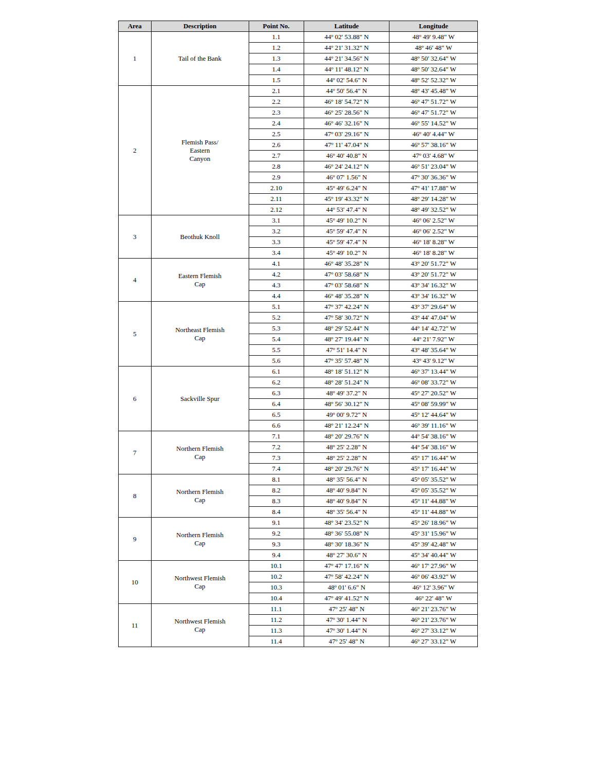| Area | Description | Point No. | Latitude | Longitude |
| --- | --- | --- | --- | --- |
| 1 | Tail of the Bank | 1.1 | 44º 02' 53.88" N | 48º 49' 9.48" W |
| 1.2 | 44º 21' 31.32" N | 48º 46' 48" W |
| 1.3 | 44º 21' 34.56" N | 48º 50' 32.64" W |
| 1.4 | 44º 11' 48.12" N | 48º 50' 32.64" W |
| 1.5 | 44º 02' 54.6" N | 48º 52' 52.32" W |
| 2 | Flemish Pass/ Eastern Canyon | 2.1 | 44º 50' 56.4" N | 48º 43' 45.48" W |
| 2.2 | 46º 18' 54.72" N | 46º 47' 51.72" W |
| 2.3 | 46º 25' 28.56" N | 46º 47' 51.72" W |
| 2.4 | 46º 46' 32.16" N | 46º 55' 14.52" W |
| 2.5 | 47º 03' 29.16" N | 46º 40' 4.44" W |
| 2.6 | 47º 11' 47.04" N | 46º 57' 38.16" W |
| 2.7 | 46º 40' 40.8" N | 47º 03' 4.68" W |
| 2.8 | 46º 24' 24.12" N | 46º 51' 23.04" W |
| 2.9 | 46º 07' 1.56" N | 47º 30' 36.36" W |
| 2.10 | 45º 49' 6.24" N | 47º 41' 17.88" W |
| 2.11 | 45º 19' 43.32" N | 48º 29' 14.28" W |
| 2.12 | 44º 53' 47.4" N | 48º 49' 32.52" W |
| 3 | Beothuk Knoll | 3.1 | 45º 49' 10.2" N | 46º 06' 2.52" W |
| 3.2 | 45º 59' 47.4" N | 46º 06' 2.52" W |
| 3.3 | 45º 59' 47.4" N | 46º 18' 8.28" W |
| 3.4 | 45º 49' 10.2" N | 46º 18' 8.28" W |
| 4 | Eastern Flemish Cap | 4.1 | 46º 48' 35.28" N | 43º 20' 51.72" W |
| 4.2 | 47º 03' 58.68" N | 43º 20' 51.72" W |
| 4.3 | 47º 03' 58.68" N | 43º 34' 16.32" W |
| 4.4 | 46º 48' 35.28" N | 43º 34' 16.32" W |
| 5 | Northeast Flemish Cap | 5.1 | 47º 37' 42.24" N | 43º 37' 29.64" W |
| 5.2 | 47º 58' 30.72" N | 43º 44' 47.04" W |
| 5.3 | 48º 29' 52.44" N | 44º 14' 42.72" W |
| 5.4 | 48º 27' 19.44" N | 44º 21' 7.92" W |
| 5.5 | 47º 51' 14.4" N | 43º 48' 35.64" W |
| 5.6 | 47º 35' 57.48" N | 43º 43' 9.12" W |
| 6 | Sackville Spur | 6.1 | 48º 18' 51.12" N | 46º 37' 13.44" W |
| 6.2 | 48º 28' 51.24" N | 46º 08' 33.72" W |
| 6.3 | 48º 49' 37.2" N | 45º 27' 20.52" W |
| 6.4 | 48º 56' 30.12" N | 45º 08' 59.99" W |
| 6.5 | 49º 00' 9.72" N | 45º 12' 44.64" W |
| 6.6 | 48º 21' 12.24" N | 46º 39' 11.16" W |
| 7 | Northern Flemish Cap | 7.1 | 48º 20' 29.76" N | 44º 54' 38.16" W |
| 7.2 | 48º 25' 2.28" N | 44º 54' 38.16" W |
| 7.3 | 48º 25' 2.28" N | 45º 17' 16.44" W |
| 7.4 | 48º 20' 29.76" N | 45º 17' 16.44" W |
| 8 | Northern Flemish Cap | 8.1 | 48º 35' 56.4" N | 45º 05' 35.52" W |
| 8.2 | 48º 40' 9.84" N | 45º 05' 35.52" W |
| 8.3 | 48º 40' 9.84" N | 45º 11' 44.88" W |
| 8.4 | 48º 35' 56.4" N | 45º 11' 44.88" W |
| 9 | Northern Flemish Cap | 9.1 | 48º 34' 23.52" N | 45º 26' 18.96" W |
| 9.2 | 48º 36' 55.08" N | 45º 31' 15.96" W |
| 9.3 | 48º 30' 18.36" N | 45º 39' 42.48" W |
| 9.4 | 48º 27' 30.6" N | 45º 34' 40.44" W |
| 10 | Northwest Flemish Cap | 10.1 | 47º 47' 17.16" N | 46º 17' 27.96" W |
| 10.2 | 47º 58' 42.24" N | 46º 06' 43.92" W |
| 10.3 | 48º 01' 6.6" N | 46º 12' 3.96" W |
| 10.4 | 47º 49' 41.52" N | 46º 22' 48" W |
| 11 | Northwest Flemish Cap | 11.1 | 47º 25' 48" N | 46º 21' 23.76" W |
| 11.2 | 47º 30' 1.44" N | 46º 21' 23.76" W |
| 11.3 | 47º 30' 1.44" N | 46º 27' 33.12" W |
| 11.4 | 47º 25' 48" N | 46º 27' 33.12" W |